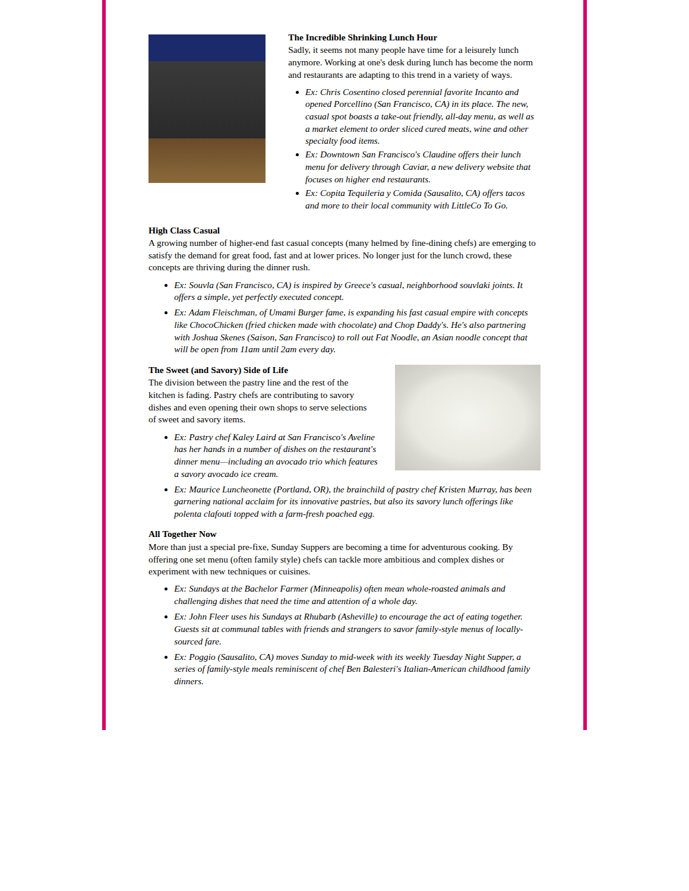The Incredible Shrinking Lunch Hour
Sadly, it seems not many people have time for a leisurely lunch anymore. Working at one's desk during lunch has become the norm and restaurants are adapting to this trend in a variety of ways.
Ex: Chris Cosentino closed perennial favorite Incanto and opened Porcellino (San Francisco, CA) in its place. The new, casual spot boasts a take-out friendly, all-day menu, as well as a market element to order sliced cured meats, wine and other specialty food items.
Ex: Downtown San Francisco's Claudine offers their lunch menu for delivery through Caviar, a new delivery website that focuses on higher end restaurants.
Ex: Copita Tequileria y Comida (Sausalito, CA) offers tacos and more to their local community with LittleCo To Go.
High Class Casual
A growing number of higher-end fast casual concepts (many helmed by fine-dining chefs) are emerging to satisfy the demand for great food, fast and at lower prices. No longer just for the lunch crowd, these concepts are thriving during the dinner rush.
Ex: Souvla (San Francisco, CA) is inspired by Greece's casual, neighborhood souvlaki joints. It offers a simple, yet perfectly executed concept.
Ex: Adam Fleischman, of Umami Burger fame, is expanding his fast casual empire with concepts like ChocoChicken (fried chicken made with chocolate) and Chop Daddy's. He's also partnering with Joshua Skenes (Saison, San Francisco) to roll out Fat Noodle, an Asian noodle concept that will be open from 11am until 2am every day.
The Sweet (and Savory) Side of Life
The division between the pastry line and the rest of the kitchen is fading. Pastry chefs are contributing to savory dishes and even opening their own shops to serve selections of sweet and savory items.
Ex: Pastry chef Kaley Laird at San Francisco's Aveline has her hands in a number of dishes on the restaurant's dinner menu—including an avocado trio which features a savory avocado ice cream.
Ex: Maurice Luncheonette (Portland, OR), the brainchild of pastry chef Kristen Murray, has been garnering national acclaim for its innovative pastries, but also its savory lunch offerings like polenta clafouti topped with a farm-fresh poached egg.
All Together Now
More than just a special pre-fixe, Sunday Suppers are becoming a time for adventurous cooking. By offering one set menu (often family style) chefs can tackle more ambitious and complex dishes or experiment with new techniques or cuisines.
Ex: Sundays at the Bachelor Farmer (Minneapolis) often mean whole-roasted animals and challenging dishes that need the time and attention of a whole day.
Ex: John Fleer uses his Sundays at Rhubarb (Asheville) to encourage the act of eating together. Guests sit at communal tables with friends and strangers to savor family-style menus of locally-sourced fare.
Ex: Poggio (Sausalito, CA) moves Sunday to mid-week with its weekly Tuesday Night Supper, a series of family-style meals reminiscent of chef Ben Balesteri's Italian-American childhood family dinners.